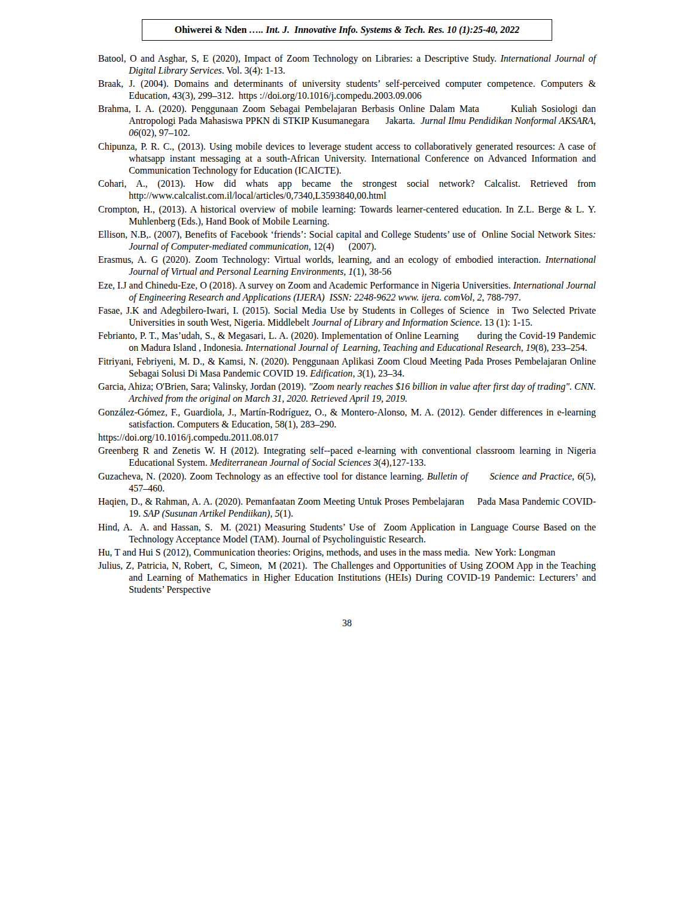Ohiwerei & Nden ….. Int. J. Innovative Info. Systems & Tech. Res. 10 (1):25-40, 2022
Batool, O and Asghar, S, E (2020), Impact of Zoom Technology on Libraries: a Descriptive Study. International Journal of Digital Library Services. Vol. 3(4): 1-13.
Braak, J. (2004). Domains and determinants of university students’ self-perceived computer competence. Computers & Education, 43(3), 299–312. https ://doi.org/10.1016/j.compedu.2003.09.006
Brahma, I. A. (2020). Penggunaan Zoom Sebagai Pembelajaran Berbasis Online Dalam Mata Kuliah Sosiologi dan Antropologi Pada Mahasiswa PPKN di STKIP Kusumanegara Jakarta. Jurnal Ilmu Pendidikan Nonformal AKSARA, 06(02), 97–102.
Chipunza, P. R. C., (2013). Using mobile devices to leverage student access to collaboratively generated resources: A case of whatsapp instant messaging at a south-African University. International Conference on Advanced Information and Communication Technology for Education (ICAICTE).
Cohari, A., (2013). How did whats app became the strongest social network? Calcalist. Retrieved from http://www.calcalist.com.il/local/articles/0,7340,L3593840,00.html
Crompton, H., (2013). A historical overview of mobile learning: Towards learner-centered education. In Z.L. Berge & L. Y. Muhlenberg (Eds.), Hand Book of Mobile Learning.
Ellison, N.B,. (2007), Benefits of Facebook ‘friends’: Social capital and College Students’ use of Online Social Network Sites: Journal of Computer-mediated communication, 12(4) (2007).
Erasmus, A. G (2020). Zoom Technology: Virtual worlds, learning, and an ecology of embodied interaction. International Journal of Virtual and Personal Learning Environments, 1(1), 38-56
Eze, I.J and Chinedu-Eze, O (2018). A survey on Zoom and Academic Performance in Nigeria Universities. International Journal of Engineering Research and Applications (IJERA) ISSN: 2248-9622 www. ijera. comVol, 2, 788-797.
Fasae, J.K and Adegbilero-Iwari, I. (2015). Social Media Use by Students in Colleges of Science in Two Selected Private Universities in south West, Nigeria. Middlebelt Journal of Library and Information Science. 13 (1): 1-15.
Febrianto, P. T., Mas’udah, S., & Megasari, L. A. (2020). Implementation of Online Learning during the Covid-19 Pandemic on Madura Island , Indonesia. International Journal of Learning, Teaching and Educational Research, 19(8), 233–254.
Fitriyani, Febriyeni, M. D., & Kamsi, N. (2020). Penggunaan Aplikasi Zoom Cloud Meeting Pada Proses Pembelajaran Online Sebagai Solusi Di Masa Pandemic COVID 19. Edification, 3(1), 23–34.
Garcia, Ahiza; O'Brien, Sara; Valinsky, Jordan (2019). "Zoom nearly reaches $16 billion in value after first day of trading". CNN. Archived from the original on March 31, 2020. Retrieved April 19, 2019.
González-Gómez, F., Guardiola, J., Martín-Rodríguez, O., & Montero-Alonso, M. A. (2012). Gender differences in e-learning satisfaction. Computers & Education, 58(1), 283–290.
https://doi.org/10.1016/j.compedu.2011.08.017
Greenberg R and Zenetis W. H (2012). Integrating self--paced e-learning with conventional classroom learning in Nigeria Educational System. Mediterranean Journal of Social Sciences 3(4),127-133.
Guzacheva, N. (2020). Zoom Technology as an effective tool for distance learning. Bulletin of Science and Practice, 6(5), 457–460.
Haqien, D., & Rahman, A. A. (2020). Pemanfaatan Zoom Meeting Untuk Proses Pembelajaran Pada Masa Pandemic COVID-19. SAP (Susunan Artikel Pendiikan), 5(1).
Hind, A. A. and Hassan, S. M. (2021) Measuring Students’ Use of Zoom Application in Language Course Based on the Technology Acceptance Model (TAM). Journal of Psycholinguistic Research.
Hu, T and Hui S (2012), Communication theories: Origins, methods, and uses in the mass media. New York: Longman
Julius, Z, Patricia, N, Robert, C, Simeon, M (2021). The Challenges and Opportunities of Using ZOOM App in the Teaching and Learning of Mathematics in Higher Education Institutions (HEIs) During COVID-19 Pandemic: Lecturers’ and Students’ Perspective
38